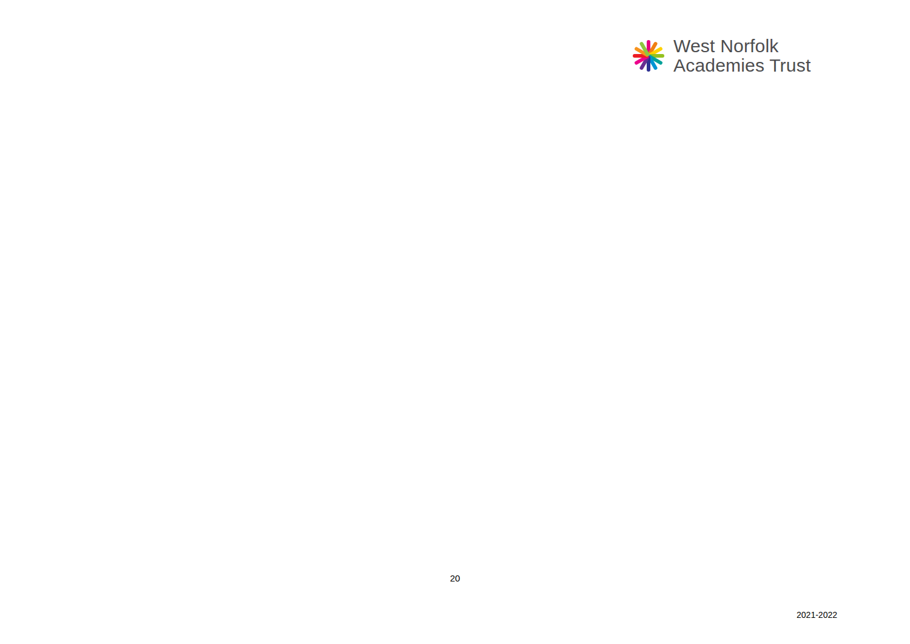West Norfolk
Academies Trust
20
2021-2022